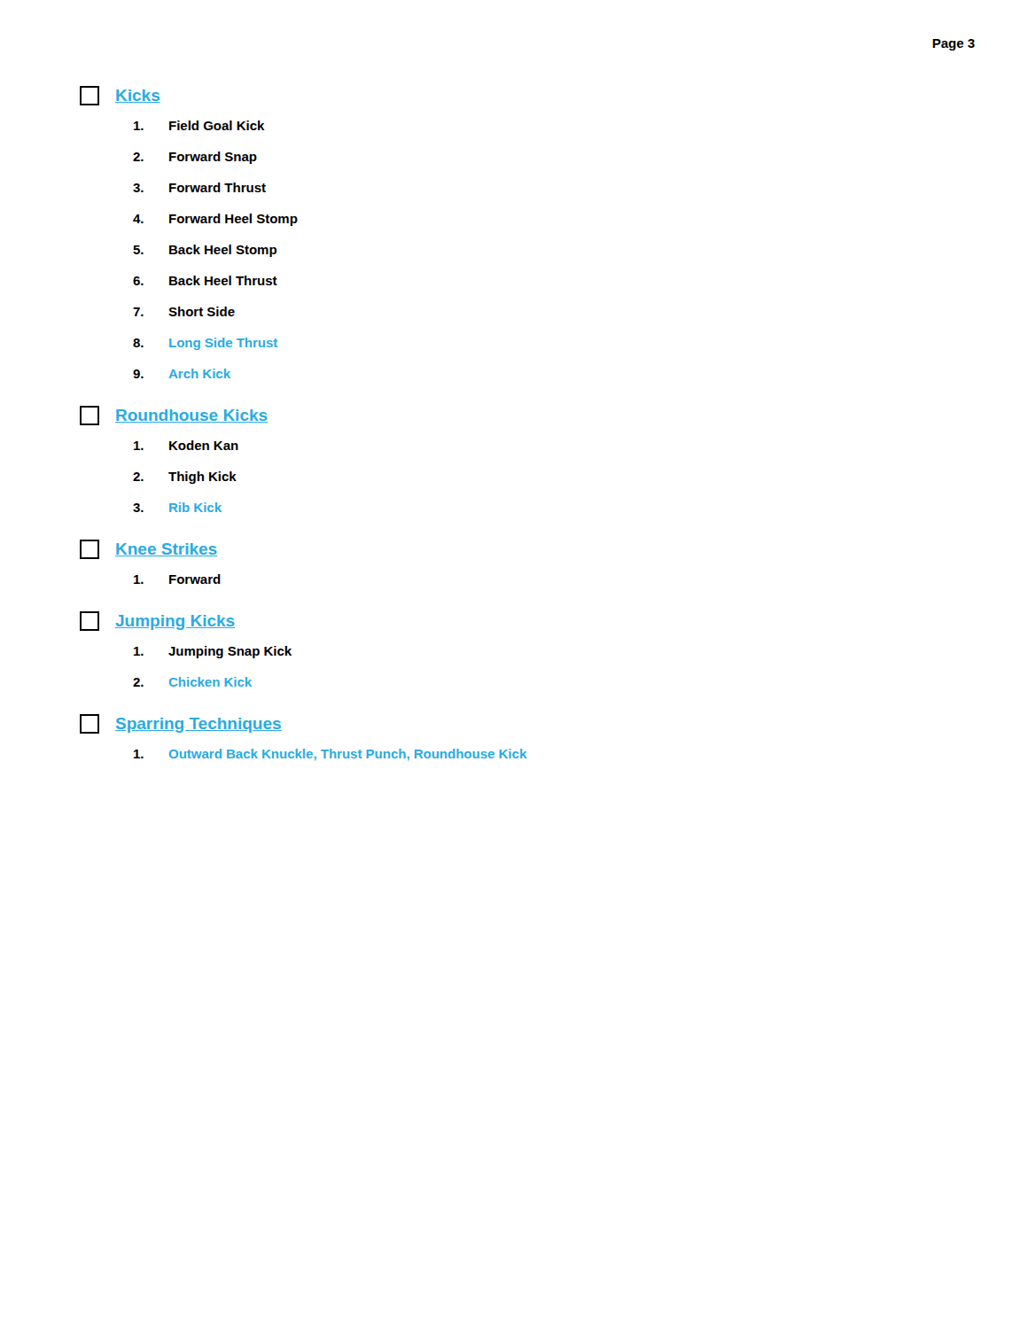Page 3
Kicks
Field Goal Kick
Forward Snap
Forward Thrust
Forward Heel Stomp
Back Heel Stomp
Back Heel Thrust
Short Side
Long Side Thrust
Arch Kick
Roundhouse Kicks
Koden Kan
Thigh Kick
Rib Kick
Knee Strikes
Forward
Jumping Kicks
Jumping Snap Kick
Chicken Kick
Sparring Techniques
Outward Back Knuckle, Thrust Punch, Roundhouse Kick